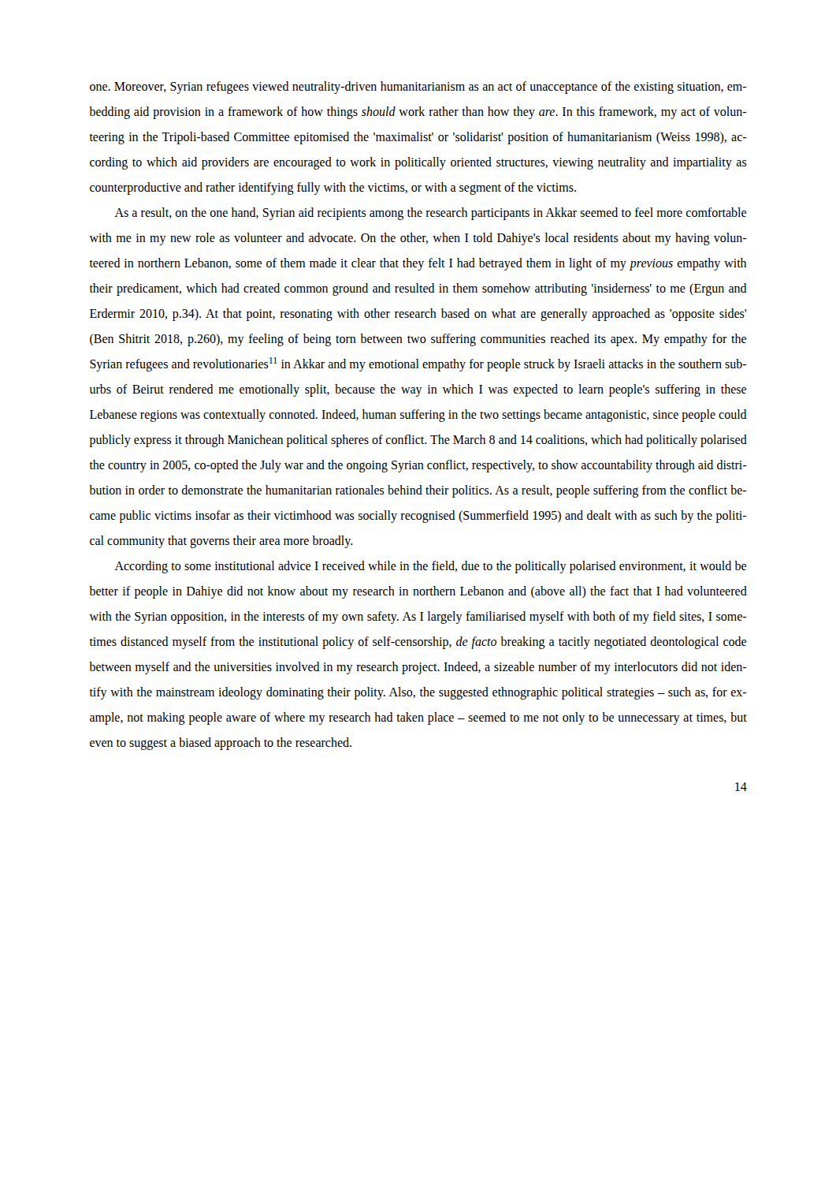one. Moreover, Syrian refugees viewed neutrality-driven humanitarianism as an act of unacceptance of the existing situation, embedding aid provision in a framework of how things should work rather than how they are. In this framework, my act of volunteering in the Tripoli-based Committee epitomised the 'maximalist' or 'solidarist' position of humanitarianism (Weiss 1998), according to which aid providers are encouraged to work in politically oriented structures, viewing neutrality and impartiality as counterproductive and rather identifying fully with the victims, or with a segment of the victims.
As a result, on the one hand, Syrian aid recipients among the research participants in Akkar seemed to feel more comfortable with me in my new role as volunteer and advocate. On the other, when I told Dahiye's local residents about my having volunteered in northern Lebanon, some of them made it clear that they felt I had betrayed them in light of my previous empathy with their predicament, which had created common ground and resulted in them somehow attributing 'insiderness' to me (Ergun and Erdermir 2010, p.34). At that point, resonating with other research based on what are generally approached as 'opposite sides' (Ben Shitrit 2018, p.260), my feeling of being torn between two suffering communities reached its apex. My empathy for the Syrian refugees and revolutionaries11 in Akkar and my emotional empathy for people struck by Israeli attacks in the southern suburbs of Beirut rendered me emotionally split, because the way in which I was expected to learn people's suffering in these Lebanese regions was contextually connoted. Indeed, human suffering in the two settings became antagonistic, since people could publicly express it through Manichean political spheres of conflict. The March 8 and 14 coalitions, which had politically polarised the country in 2005, co-opted the July war and the ongoing Syrian conflict, respectively, to show accountability through aid distribution in order to demonstrate the humanitarian rationales behind their politics. As a result, people suffering from the conflict became public victims insofar as their victimhood was socially recognised (Summerfield 1995) and dealt with as such by the political community that governs their area more broadly.
According to some institutional advice I received while in the field, due to the politically polarised environment, it would be better if people in Dahiye did not know about my research in northern Lebanon and (above all) the fact that I had volunteered with the Syrian opposition, in the interests of my own safety. As I largely familiarised myself with both of my field sites, I sometimes distanced myself from the institutional policy of self-censorship, de facto breaking a tacitly negotiated deontological code between myself and the universities involved in my research project. Indeed, a sizeable number of my interlocutors did not identify with the mainstream ideology dominating their polity. Also, the suggested ethnographic political strategies – such as, for example, not making people aware of where my research had taken place – seemed to me not only to be unnecessary at times, but even to suggest a biased approach to the researched.
14